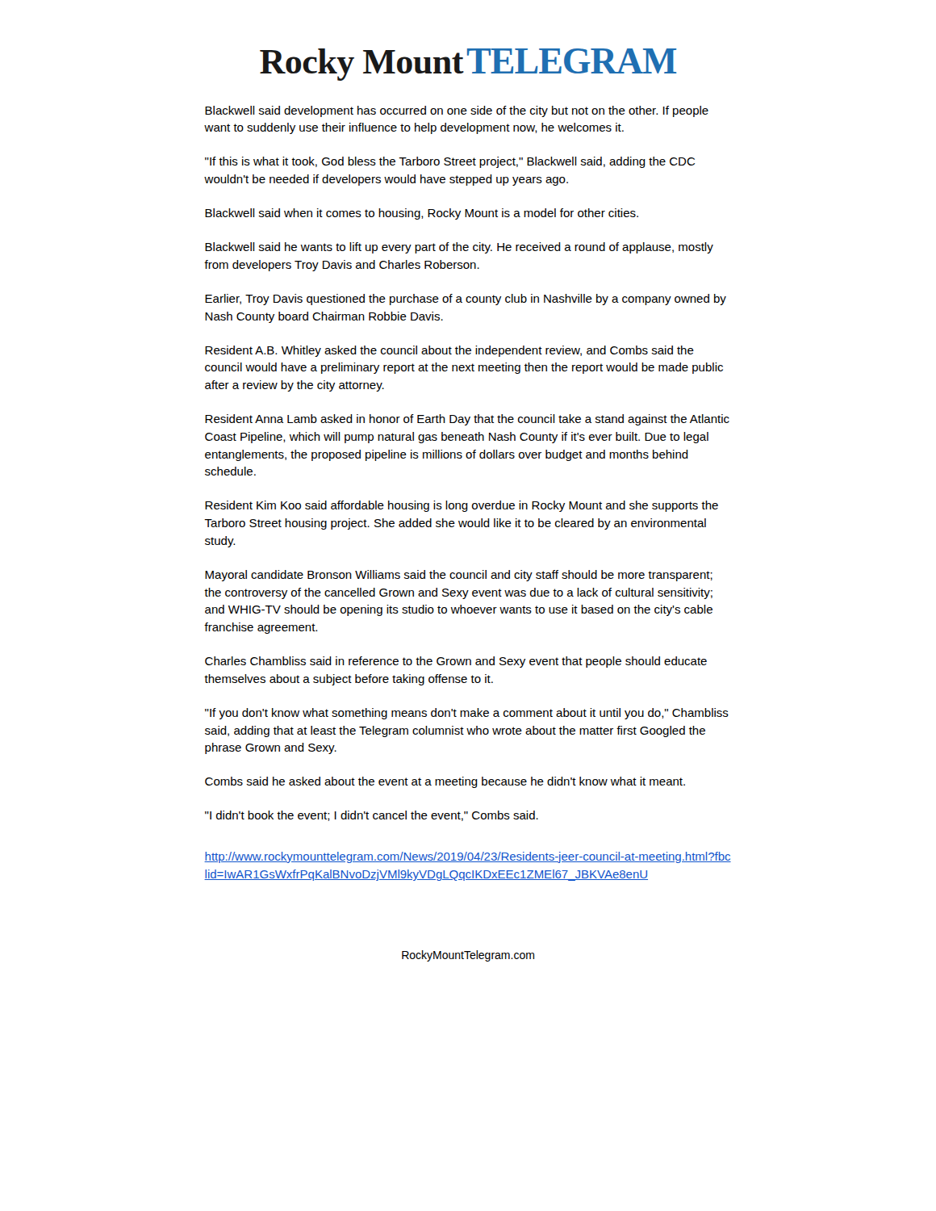Rocky Mount TELEGRAM
Blackwell said development has occurred on one side of the city but not on the other. If people want to suddenly use their influence to help development now, he welcomes it.
"If this is what it took, God bless the Tarboro Street project," Blackwell said, adding the CDC wouldn't be needed if developers would have stepped up years ago.
Blackwell said when it comes to housing, Rocky Mount is a model for other cities.
Blackwell said he wants to lift up every part of the city. He received a round of applause, mostly from developers Troy Davis and Charles Roberson.
Earlier, Troy Davis questioned the purchase of a county club in Nashville by a company owned by Nash County board Chairman Robbie Davis.
Resident A.B. Whitley asked the council about the independent review, and Combs said the council would have a preliminary report at the next meeting then the report would be made public after a review by the city attorney.
Resident Anna Lamb asked in honor of Earth Day that the council take a stand against the Atlantic Coast Pipeline, which will pump natural gas beneath Nash County if it's ever built. Due to legal entanglements, the proposed pipeline is millions of dollars over budget and months behind schedule.
Resident Kim Koo said affordable housing is long overdue in Rocky Mount and she supports the Tarboro Street housing project. She added she would like it to be cleared by an environmental study.
Mayoral candidate Bronson Williams said the council and city staff should be more transparent; the controversy of the cancelled Grown and Sexy event was due to a lack of cultural sensitivity; and WHIG-TV should be opening its studio to whoever wants to use it based on the city's cable franchise agreement.
Charles Chambliss said in reference to the Grown and Sexy event that people should educate themselves about a subject before taking offense to it.
"If you don't know what something means don't make a comment about it until you do," Chambliss said, adding that at least the Telegram columnist who wrote about the matter first Googled the phrase Grown and Sexy.
Combs said he asked about the event at a meeting because he didn't know what it meant.
"I didn't book the event; I didn't cancel the event," Combs said.
http://www.rockymounttelegram.com/News/2019/04/23/Residents-jeer-council-at-meeting.html?fbclid=IwAR1GsWxfrPqKalBNvoDzjVMl9kyVDgLQqcIKDxEEc1ZMEl67_JBKVAe8enU
RockyMountTelegram.com